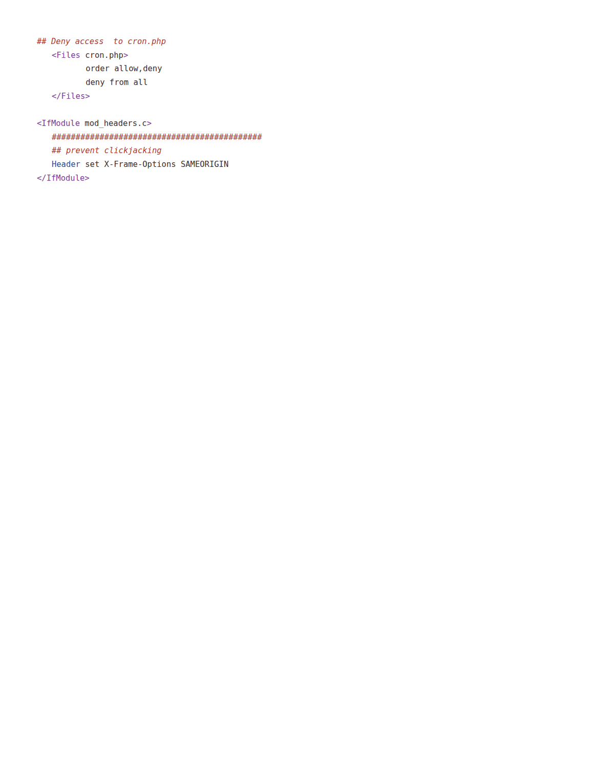## Deny access  to cron.php
<Files cron.php>
    order allow,deny
    deny from all
</Files>

<IfModule mod_headers.c>
############################################
## prevent clickjacking
Header set X-Frame-Options SAMEORIGIN
</IfModule>